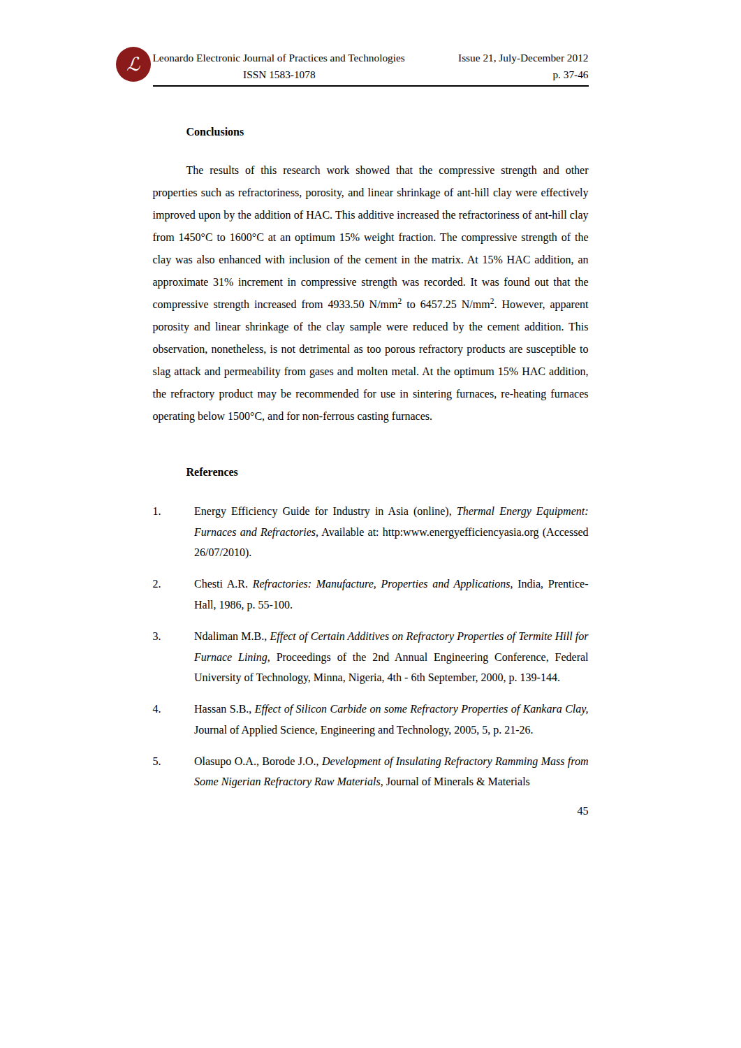ℒ
Leonardo Electronic Journal of Practices and Technologies
Issue 21, July-December 2012
ISSN 1583-1078
p. 37-46
Conclusions
The results of this research work showed that the compressive strength and other properties such as refractoriness, porosity, and linear shrinkage of ant-hill clay were effectively improved upon by the addition of HAC. This additive increased the refractoriness of ant-hill clay from 1450°C to 1600°C at an optimum 15% weight fraction. The compressive strength of the clay was also enhanced with inclusion of the cement in the matrix. At 15% HAC addition, an approximate 31% increment in compressive strength was recorded. It was found out that the compressive strength increased from 4933.50 N/mm2 to 6457.25 N/mm2. However, apparent porosity and linear shrinkage of the clay sample were reduced by the cement addition. This observation, nonetheless, is not detrimental as too porous refractory products are susceptible to slag attack and permeability from gases and molten metal. At the optimum 15% HAC addition, the refractory product may be recommended for use in sintering furnaces, re-heating furnaces operating below 1500°C, and for non-ferrous casting furnaces.
References
Energy Efficiency Guide for Industry in Asia (online), Thermal Energy Equipment: Furnaces and Refractories, Available at: http:www.energyefficiencyasia.org (Accessed 26/07/2010).
Chesti A.R. Refractories: Manufacture, Properties and Applications, India, Prentice-Hall, 1986, p. 55-100.
Ndaliman M.B., Effect of Certain Additives on Refractory Properties of Termite Hill for Furnace Lining, Proceedings of the 2nd Annual Engineering Conference, Federal University of Technology, Minna, Nigeria, 4th - 6th September, 2000, p. 139-144.
Hassan S.B., Effect of Silicon Carbide on some Refractory Properties of Kankara Clay, Journal of Applied Science, Engineering and Technology, 2005, 5, p. 21-26.
Olasupo O.A., Borode J.O., Development of Insulating Refractory Ramming Mass from Some Nigerian Refractory Raw Materials, Journal of Minerals & Materials
45